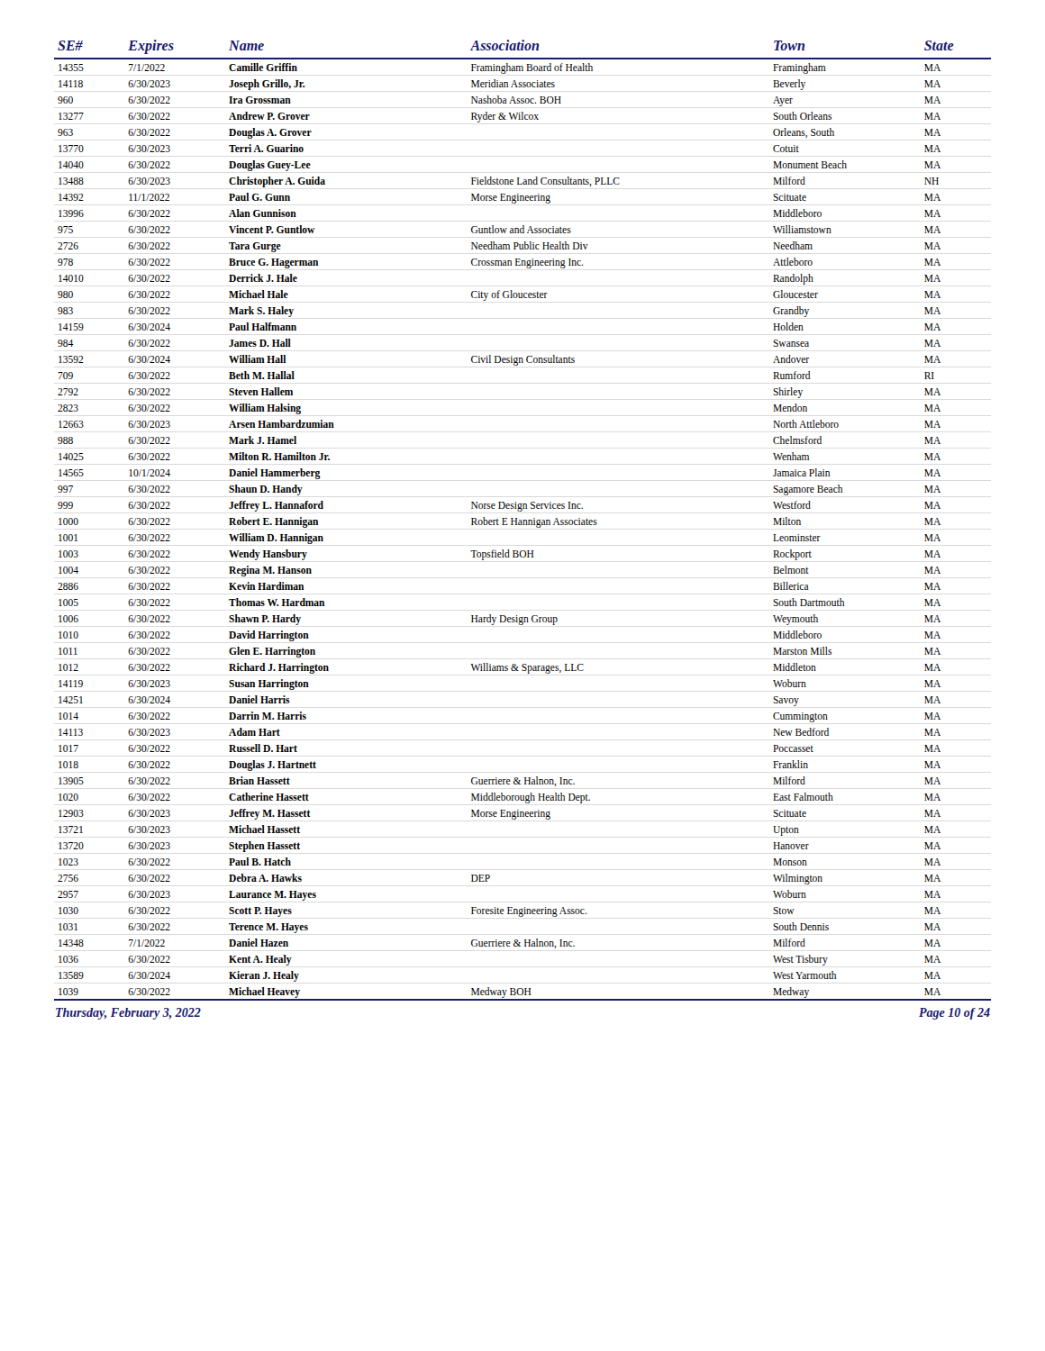| SE# | Expires | Name | Association | Town | State |
| --- | --- | --- | --- | --- | --- |
| 14355 | 7/1/2022 | Camille Griffin | Framingham Board of Health | Framingham | MA |
| 14118 | 6/30/2023 | Joseph Grillo, Jr. | Meridian Associates | Beverly | MA |
| 960 | 6/30/2022 | Ira Grossman | Nashoba Assoc. BOH | Ayer | MA |
| 13277 | 6/30/2022 | Andrew P. Grover | Ryder & Wilcox | South Orleans | MA |
| 963 | 6/30/2022 | Douglas A. Grover | | Orleans, South | MA |
| 13770 | 6/30/2023 | Terri A. Guarino | | Cotuit | MA |
| 14040 | 6/30/2022 | Douglas Guey-Lee | | Monument Beach | MA |
| 13488 | 6/30/2023 | Christopher A. Guida | Fieldstone Land Consultants, PLLC | Milford | NH |
| 14392 | 11/1/2022 | Paul G. Gunn | Morse Engineering | Scituate | MA |
| 13996 | 6/30/2022 | Alan Gunnison | | Middleboro | MA |
| 975 | 6/30/2022 | Vincent P. Guntlow | Guntlow and Associates | Williamstown | MA |
| 2726 | 6/30/2022 | Tara Gurge | Needham Public Health Div | Needham | MA |
| 978 | 6/30/2022 | Bruce G. Hagerman | Crossman Engineering Inc. | Attleboro | MA |
| 14010 | 6/30/2022 | Derrick J. Hale | | Randolph | MA |
| 980 | 6/30/2022 | Michael Hale | City of Gloucester | Gloucester | MA |
| 983 | 6/30/2022 | Mark S. Haley | | Grandby | MA |
| 14159 | 6/30/2024 | Paul Halfmann | | Holden | MA |
| 984 | 6/30/2022 | James D. Hall | | Swansea | MA |
| 13592 | 6/30/2024 | William Hall | Civil Design Consultants | Andover | MA |
| 709 | 6/30/2022 | Beth M. Hallal | | Rumford | RI |
| 2792 | 6/30/2022 | Steven Hallem | | Shirley | MA |
| 2823 | 6/30/2022 | William Halsing | | Mendon | MA |
| 12663 | 6/30/2023 | Arsen Hambardzumian | | North Attleboro | MA |
| 988 | 6/30/2022 | Mark J. Hamel | | Chelmsford | MA |
| 14025 | 6/30/2022 | Milton R. Hamilton Jr. | | Wenham | MA |
| 14565 | 10/1/2024 | Daniel Hammerberg | | Jamaica Plain | MA |
| 997 | 6/30/2022 | Shaun D. Handy | | Sagamore Beach | MA |
| 999 | 6/30/2022 | Jeffrey L. Hannaford | Norse Design Services Inc. | Westford | MA |
| 1000 | 6/30/2022 | Robert E. Hannigan | Robert E Hannigan Associates | Milton | MA |
| 1001 | 6/30/2022 | William D. Hannigan | | Leominster | MA |
| 1003 | 6/30/2022 | Wendy Hansbury | Topsfield BOH | Rockport | MA |
| 1004 | 6/30/2022 | Regina M. Hanson | | Belmont | MA |
| 2886 | 6/30/2022 | Kevin Hardiman | | Billerica | MA |
| 1005 | 6/30/2022 | Thomas W. Hardman | | South Dartmouth | MA |
| 1006 | 6/30/2022 | Shawn P. Hardy | Hardy Design Group | Weymouth | MA |
| 1010 | 6/30/2022 | David Harrington | | Middleboro | MA |
| 1011 | 6/30/2022 | Glen E. Harrington | | Marston Mills | MA |
| 1012 | 6/30/2022 | Richard J. Harrington | Williams & Sparages, LLC | Middleton | MA |
| 14119 | 6/30/2023 | Susan Harrington | | Woburn | MA |
| 14251 | 6/30/2024 | Daniel Harris | | Savoy | MA |
| 1014 | 6/30/2022 | Darrin M. Harris | | Cummington | MA |
| 14113 | 6/30/2023 | Adam Hart | | New Bedford | MA |
| 1017 | 6/30/2022 | Russell D. Hart | | Poccasset | MA |
| 1018 | 6/30/2022 | Douglas J. Hartnett | | Franklin | MA |
| 13905 | 6/30/2022 | Brian Hassett | Guerriere & Halnon, Inc. | Milford | MA |
| 1020 | 6/30/2022 | Catherine Hassett | Middleborough Health Dept. | East Falmouth | MA |
| 12903 | 6/30/2023 | Jeffrey M. Hassett | Morse Engineering | Scituate | MA |
| 13721 | 6/30/2023 | Michael Hassett | | Upton | MA |
| 13720 | 6/30/2023 | Stephen Hassett | | Hanover | MA |
| 1023 | 6/30/2022 | Paul B. Hatch | | Monson | MA |
| 2756 | 6/30/2022 | Debra A. Hawks | DEP | Wilmington | MA |
| 2957 | 6/30/2023 | Laurance M. Hayes | | Woburn | MA |
| 1030 | 6/30/2022 | Scott P. Hayes | Foresite Engineering Assoc. | Stow | MA |
| 1031 | 6/30/2022 | Terence M. Hayes | | South Dennis | MA |
| 14348 | 7/1/2022 | Daniel Hazen | Guerriere & Halnon, Inc. | Milford | MA |
| 1036 | 6/30/2022 | Kent A. Healy | | West Tisbury | MA |
| 13589 | 6/30/2024 | Kieran J. Healy | | West Yarmouth | MA |
| 1039 | 6/30/2022 | Michael Heavey | Medway BOH | Medway | MA |
| Thursday, February 3, 2022 | Page 10 of 24 |